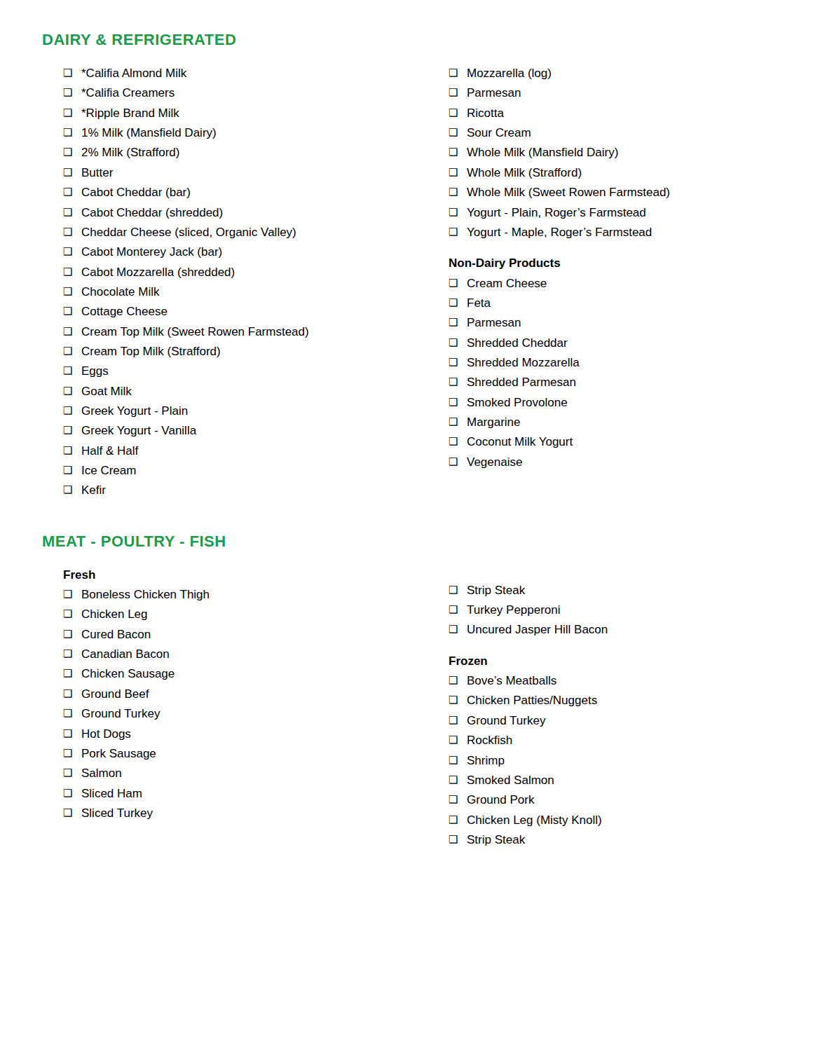DAIRY & REFRIGERATED
*Califia Almond Milk
*Califia Creamers
*Ripple Brand Milk
1% Milk (Mansfield Dairy)
2% Milk (Strafford)
Butter
Cabot Cheddar (bar)
Cabot Cheddar (shredded)
Cheddar Cheese (sliced, Organic Valley)
Cabot Monterey Jack (bar)
Cabot Mozzarella (shredded)
Chocolate Milk
Cottage Cheese
Cream Top Milk (Sweet Rowen Farmstead)
Cream Top Milk (Strafford)
Eggs
Goat Milk
Greek Yogurt - Plain
Greek Yogurt - Vanilla
Half & Half
Ice Cream
Kefir
Mozzarella (log)
Parmesan
Ricotta
Sour Cream
Whole Milk (Mansfield Dairy)
Whole Milk (Strafford)
Whole Milk (Sweet Rowen Farmstead)
Yogurt - Plain, Roger’s Farmstead
Yogurt - Maple, Roger’s Farmstead
Non-Dairy Products
Cream Cheese
Feta
Parmesan
Shredded Cheddar
Shredded Mozzarella
Shredded Parmesan
Smoked Provolone
Margarine
Coconut Milk Yogurt
Vegenaise
MEAT - POULTRY - FISH
Fresh
Boneless Chicken Thigh
Chicken Leg
Cured Bacon
Canadian Bacon
Chicken Sausage
Ground Beef
Ground Turkey
Hot Dogs
Pork Sausage
Salmon
Sliced Ham
Sliced Turkey
Strip Steak
Turkey Pepperoni
Uncured Jasper Hill Bacon
Frozen
Bove’s Meatballs
Chicken Patties/Nuggets
Ground Turkey
Rockfish
Shrimp
Smoked Salmon
Ground Pork
Chicken Leg (Misty Knoll)
Strip Steak